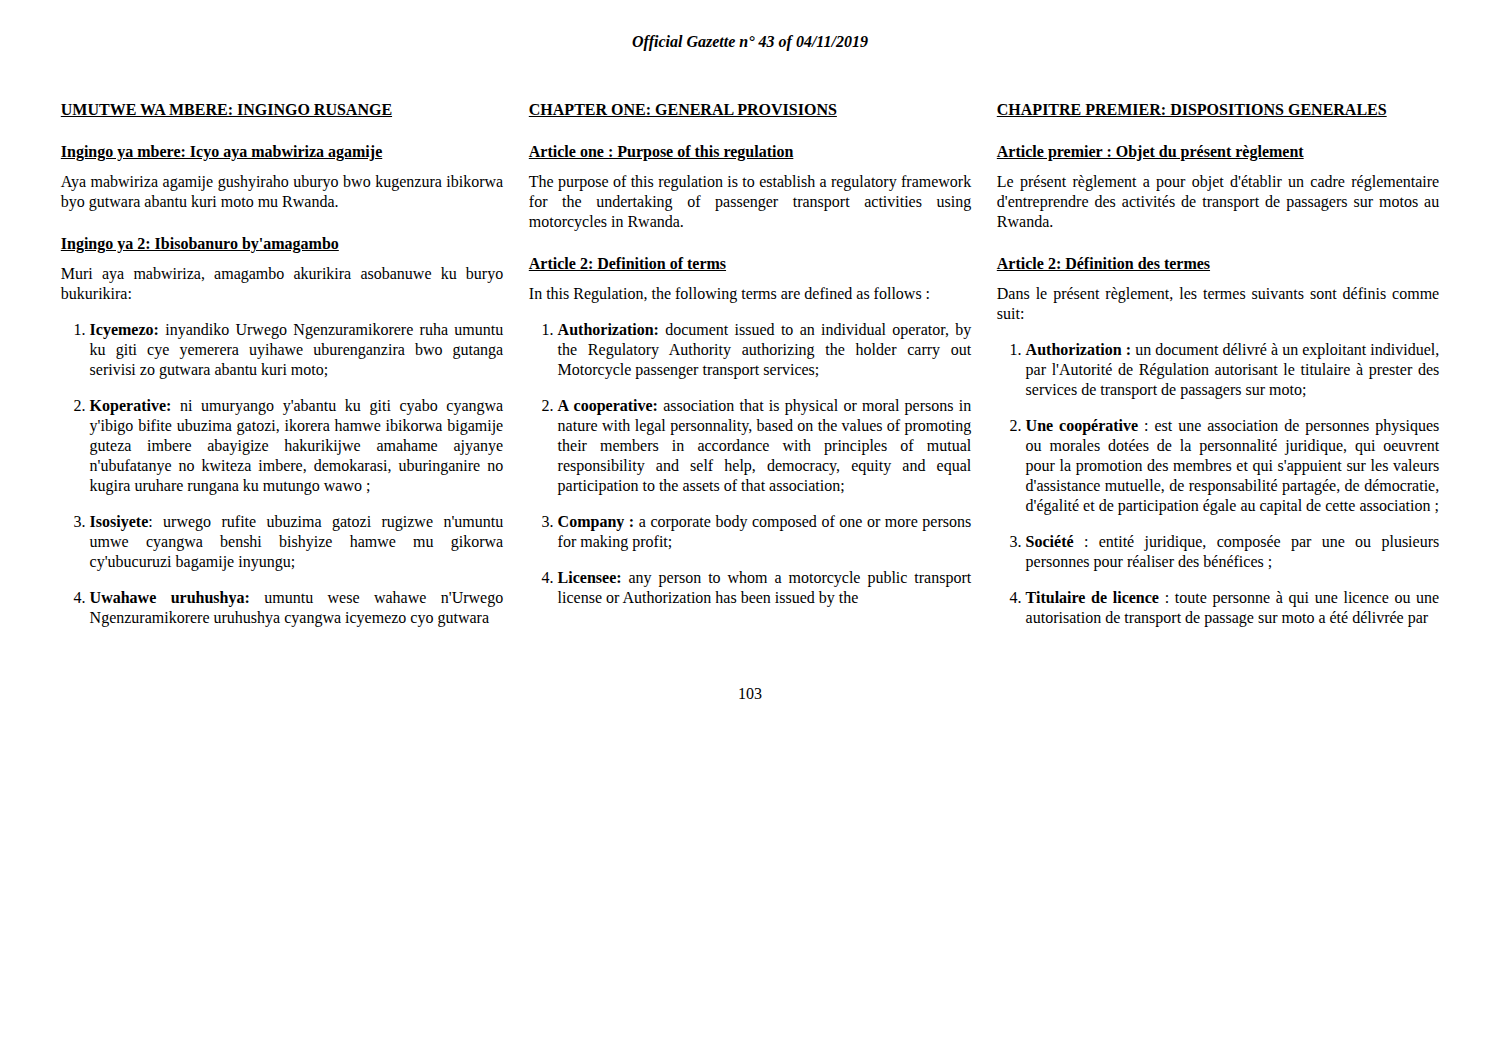Official Gazette n° 43 of 04/11/2019
| UMUTWE WA MBERE: INGINGO RUSANGE Ingingo ya mbere: Icyo aya mabwiriza agamije Aya mabwiriza agamije gushyiraho uburyo bwo kugenzura ibikorwa byo gutwara abantu kuri moto mu Rwanda. Ingingo ya 2: Ibisobanuro by'amagambo Muri aya mabwiriza, amagambo akurikira asobanuwe ku buryo bukurikira: Icyemezo: inyandiko Urwego Ngenzuramikorere ruha umuntu ku giti cye yemerera uyihawe uburenganzira bwo gutanga serivisi zo gutwara abantu kuri moto; Koperative: ni umuryango y'abantu ku giti cyabo cyangwa y'ibigo bifite ubuzima gatozi, ikorera hamwe ibikorwa bigamije guteza imbere abayigize hakurikijwe amahame ajyanye n'ubufatanye no kwiteza imbere, demokarasi, uburinganire no kugira uruhare rungana ku mutungo wawo ; Isosiyete : urwego rufite ubuzima gatozi rugizwe n'umuntu umwe cyangwa benshi bishyize hamwe mu gikorwa cy'ubucuruzi bagamije inyungu; Uwahawe uruhushya: umuntu wese wahawe n'Urwego Ngenzuramikorere uruhushya cyangwa icyemezo cyo gutwara | CHAPTER ONE: GENERAL PROVISIONS Article one : Purpose of this regulation The purpose of this regulation is to establish a regulatory framework for the undertaking of passenger transport activities using motorcycles in Rwanda. Article 2: Definition of terms In this Regulation, the following terms are defined as follows : Authorization: document issued to an individual operator, by the Regulatory Authority authorizing the holder carry out Motorcycle passenger transport services; A cooperative: association that is physical or moral persons in nature with legal personnality, based on the values of promoting their members in accordance with principles of mutual responsibility and self help, democracy, equity and equal participation to the assets of that association; Company : a corporate body composed of one or more persons for making profit; Licensee: any person to whom a motorcycle public transport license or Authorization has been issued by the | CHAPITRE PREMIER: DISPOSITIONS GENERALES Article premier : Objet du présent règlement Le présent règlement a pour objet d'établir un cadre réglementaire d'entreprendre des activités de transport de passagers sur motos au Rwanda. Article 2: Définition des termes Dans le présent règlement, les termes suivants sont définis comme suit: Authorization : un document délivré à un exploitant individuel, par l'Autorité de Régulation autorisant le titulaire à prester des services de transport de passagers sur moto; Une coopérative : est une association de personnes physiques ou morales dotées de la personnalité juridique, qui oeuvrent pour la promotion des membres et qui s'appuient sur les valeurs d'assistance mutuelle, de responsabilité partagée, de démocratie, d'égalité et de participation égale au capital de cette association ; Société : entité juridique, composée par une ou plusieurs personnes pour réaliser des bénéfices ; Titulaire de licence : toute personne à qui une licence ou une autorisation de transport de passage sur moto a été délivrée par |
103